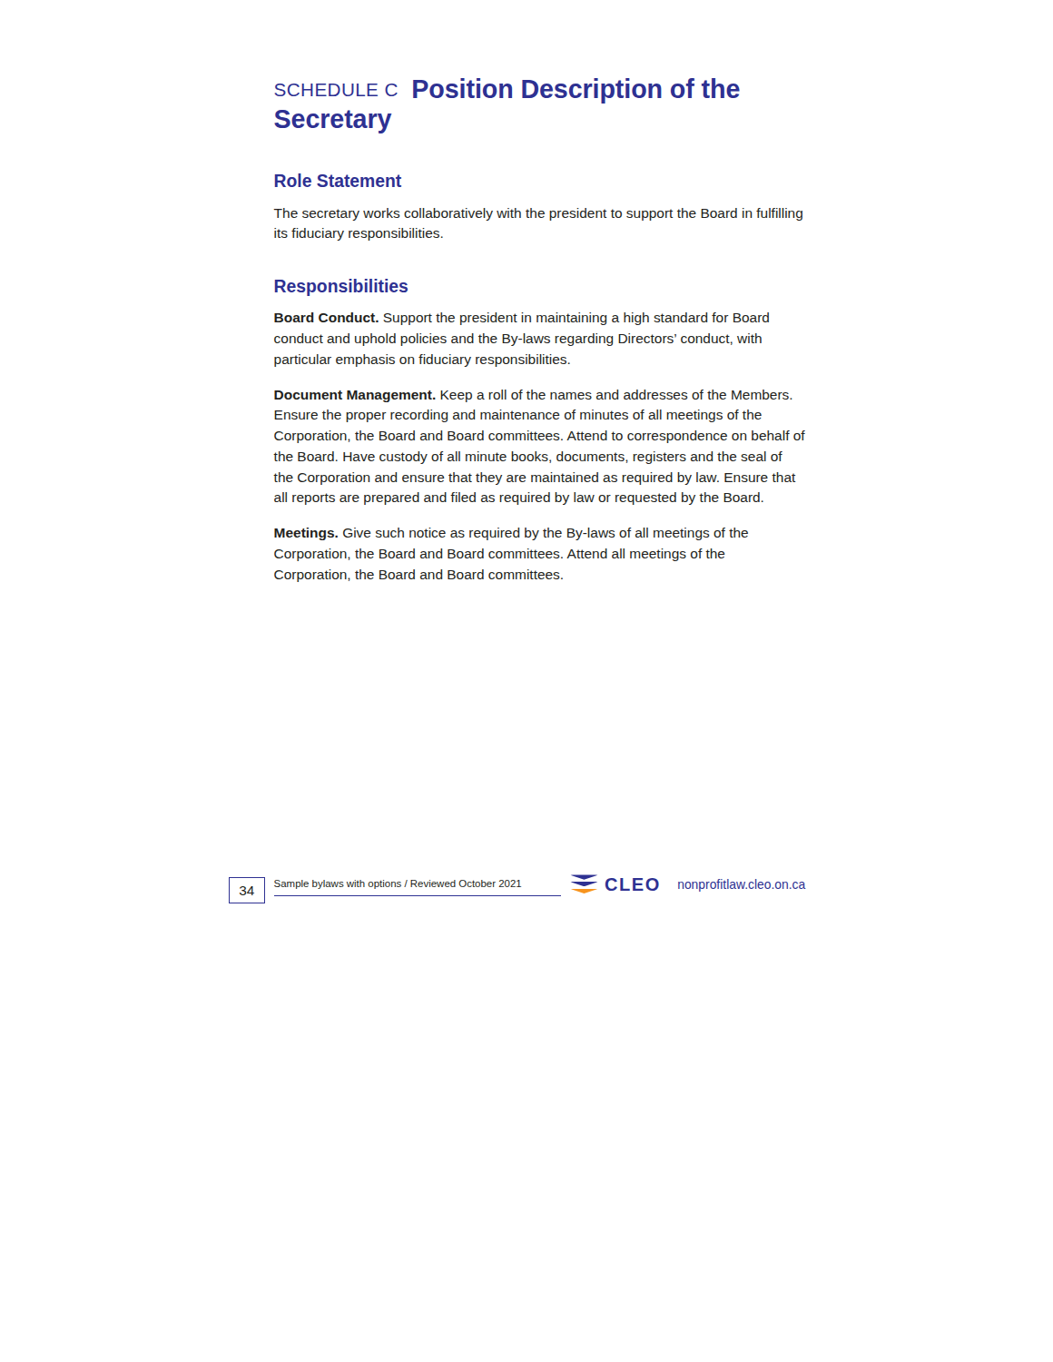SCHEDULE C Position Description of the Secretary
Role Statement
The secretary works collaboratively with the president to support the Board in fulfilling its fiduciary responsibilities.
Responsibilities
Board Conduct. Support the president in maintaining a high standard for Board conduct and uphold policies and the By-laws regarding Directors’ conduct, with particular emphasis on fiduciary responsibilities.
Document Management. Keep a roll of the names and addresses of the Members. Ensure the proper recording and maintenance of minutes of all meetings of the Corporation, the Board and Board committees. Attend to correspondence on behalf of the Board. Have custody of all minute books, documents, registers and the seal of the Corporation and ensure that they are maintained as required by law. Ensure that all reports are prepared and filed as required by law or requested by the Board.
Meetings. Give such notice as required by the By-laws of all meetings of the Corporation, the Board and Board committees. Attend all meetings of the Corporation, the Board and Board committees.
34
Sample bylaws with options / Reviewed October 2021
CLEO
nonprofitlaw.cleo.on.ca